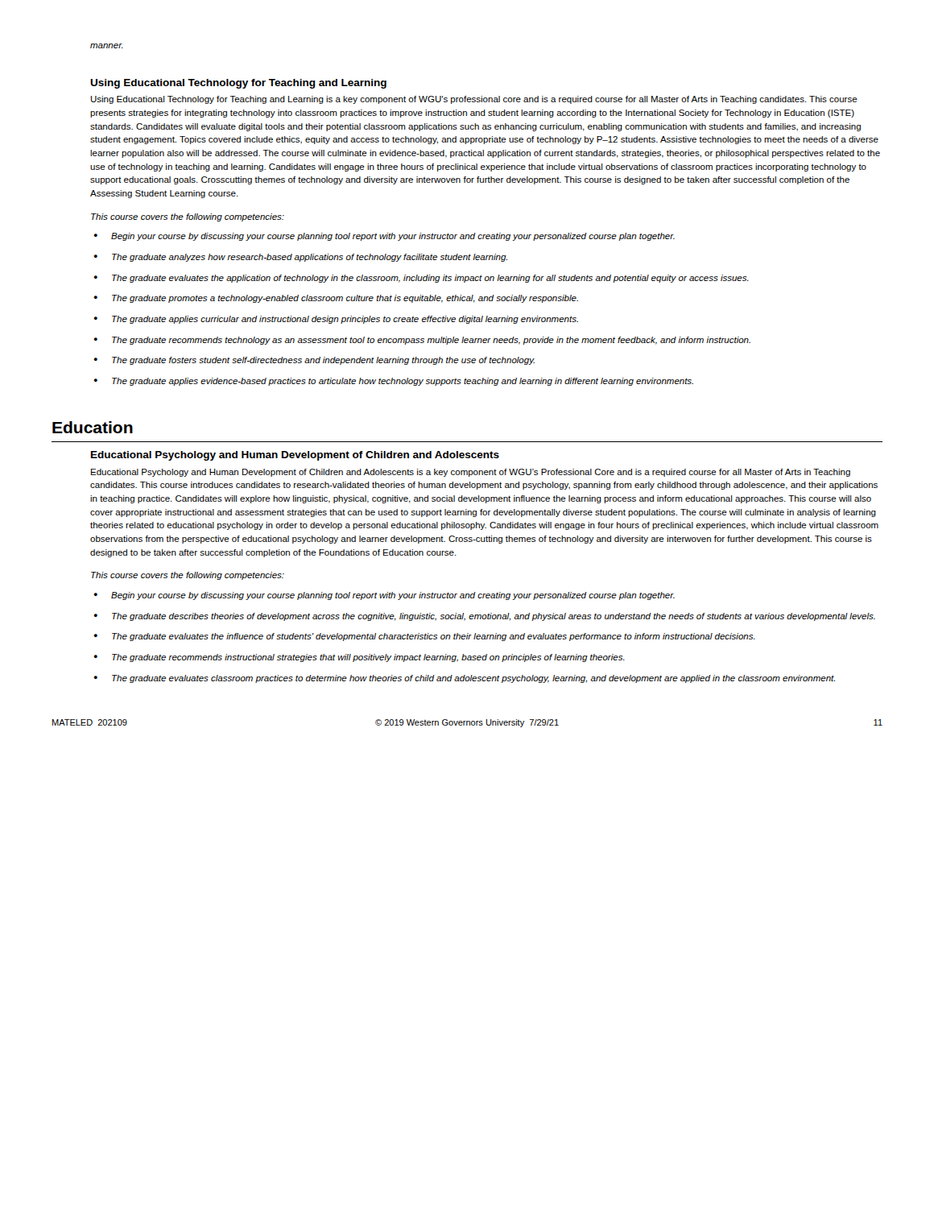manner.
Using Educational Technology for Teaching and Learning
Using Educational Technology for Teaching and Learning is a key component of WGU's professional core and is a required course for all Master of Arts in Teaching candidates. This course presents strategies for integrating technology into classroom practices to improve instruction and student learning according to the International Society for Technology in Education (ISTE) standards. Candidates will evaluate digital tools and their potential classroom applications such as enhancing curriculum, enabling communication with students and families, and increasing student engagement. Topics covered include ethics, equity and access to technology, and appropriate use of technology by P–12 students. Assistive technologies to meet the needs of a diverse learner population also will be addressed. The course will culminate in evidence-based, practical application of current standards, strategies, theories, or philosophical perspectives related to the use of technology in teaching and learning. Candidates will engage in three hours of preclinical experience that include virtual observations of classroom practices incorporating technology to support educational goals. Crosscutting themes of technology and diversity are interwoven for further development. This course is designed to be taken after successful completion of the Assessing Student Learning course.
This course covers the following competencies:
Begin your course by discussing your course planning tool report with your instructor and creating your personalized course plan together.
The graduate analyzes how research-based applications of technology facilitate student learning.
The graduate evaluates the application of technology in the classroom, including its impact on learning for all students and potential equity or access issues.
The graduate promotes a technology-enabled classroom culture that is equitable, ethical, and socially responsible.
The graduate applies curricular and instructional design principles to create effective digital learning environments.
The graduate recommends technology as an assessment tool to encompass multiple learner needs, provide in the moment feedback, and inform instruction.
The graduate fosters student self-directedness and independent learning through the use of technology.
The graduate applies evidence-based practices to articulate how technology supports teaching and learning in different learning environments.
Education
Educational Psychology and Human Development of Children and Adolescents
Educational Psychology and Human Development of Children and Adolescents is a key component of WGU’s Professional Core and is a required course for all Master of Arts in Teaching candidates. This course introduces candidates to research-validated theories of human development and psychology, spanning from early childhood through adolescence, and their applications in teaching practice. Candidates will explore how linguistic, physical, cognitive, and social development influence the learning process and inform educational approaches. This course will also cover appropriate instructional and assessment strategies that can be used to support learning for developmentally diverse student populations. The course will culminate in analysis of learning theories related to educational psychology in order to develop a personal educational philosophy. Candidates will engage in four hours of preclinical experiences, which include virtual classroom observations from the perspective of educational psychology and learner development. Cross-cutting themes of technology and diversity are interwoven for further development. This course is designed to be taken after successful completion of the Foundations of Education course.
This course covers the following competencies:
Begin your course by discussing your course planning tool report with your instructor and creating your personalized course plan together.
The graduate describes theories of development across the cognitive, linguistic, social, emotional, and physical areas to understand the needs of students at various developmental levels.
The graduate evaluates the influence of students' developmental characteristics on their learning and evaluates performance to inform instructional decisions.
The graduate recommends instructional strategies that will positively impact learning, based on principles of learning theories.
The graduate evaluates classroom practices to determine how theories of child and adolescent psychology, learning, and development are applied in the classroom environment.
MATELED 202109
© 2019 Western Governors University 7/29/21
11